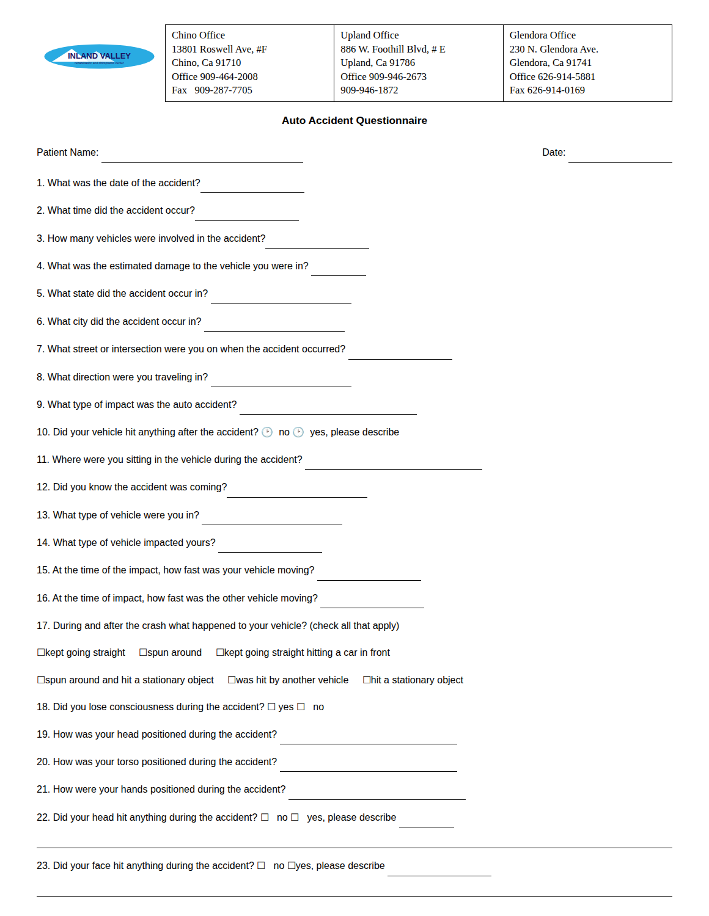INLAND VALLEY rehabilitation and chiropractic center
Chino Office
13801 Roswell Ave, #F
Chino, Ca 91710
Office 909-464-2008
Fax 909-287-7705
Upland Office
886 W. Foothill Blvd, # E
Upland, Ca 91786
Office 909-946-2673
909-946-1872
Glendora Office
230 N. Glendora Ave.
Glendora, Ca 91741
Office 626-914-5881
Fax 626-914-0169
Auto Accident Questionnaire
Patient Name:
Date:
1. What was the date of the accident?
2. What time did the accident occur?
3. How many vehicles were involved in the accident?
4. What was the estimated damage to the vehicle you were in?
5. What state did the accident occur in?
6. What city did the accident occur in?
7. What street or intersection were you on when the accident occurred?
8. What direction were you traveling in?
9. What type of impact was the auto accident?
10. Did your vehicle hit anything after the accident? 🕑 no 🕑 yes, please describe
11. Where were you sitting in the vehicle during the accident?
12. Did you know the accident was coming?
13. What type of vehicle were you in?
14. What type of vehicle impacted yours?
15. At the time of the impact, how fast was your vehicle moving?
16. At the time of impact, how fast was the other vehicle moving?
17. During and after the crash what happened to your vehicle? (check all that apply)
☐kept going straight ☐spun around ☐kept going straight hitting a car in front
☐spun around and hit a stationary object ☐was hit by another vehicle ☐hit a stationary object
18. Did you lose consciousness during the accident? ☐ yes ☐ no
19. How was your head positioned during the accident?
20. How was your torso positioned during the accident?
21. How were your hands positioned during the accident?
22. Did your head hit anything during the accident? ☐ no ☐ yes, please describe
23. Did your face hit anything during the accident? ☐ no ☐yes, please describe